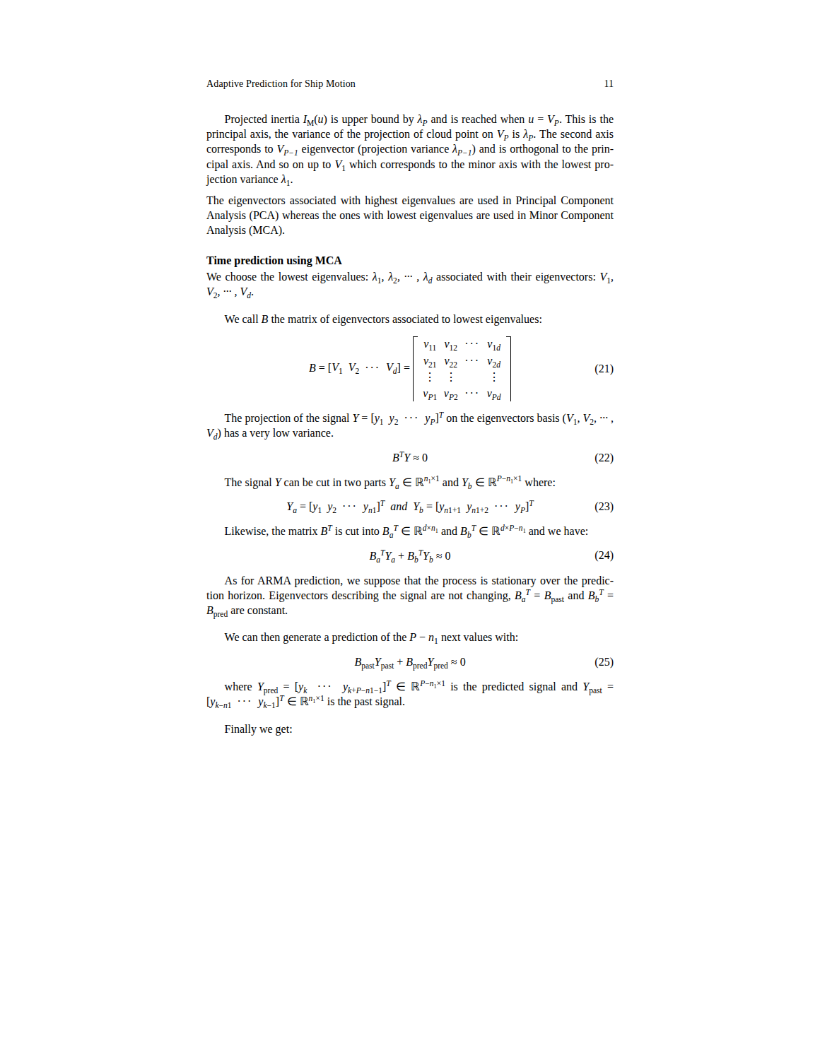Adaptive Prediction for Ship Motion 11
Projected inertia IM(u) is upper bound by λP and is reached when u = VP. This is the principal axis, the variance of the projection of cloud point on VP is λP. The second axis corresponds to VP−1 eigenvector (projection variance λP−1) and is orthogonal to the principal axis. And so on up to V1 which corresponds to the minor axis with the lowest projection variance λ1.
The eigenvectors associated with highest eigenvalues are used in Principal Component Analysis (PCA) whereas the ones with lowest eigenvalues are used in Minor Component Analysis (MCA).
Time prediction using MCA
We choose the lowest eigenvalues: λ1, λ2, ··· , λd associated with their eigenvectors: V1, V2, ··· , Vd.
We call B the matrix of eigenvectors associated to lowest eigenvalues:
B = [V1 V2 ··· Vd] =
| v 11 | v 12 | ··· | v 1 d |
| v 21 | v 22 | ··· | v 2 d |
| ⋮ | ⋮ | | ⋮ |
| v P 1 | v P 2 | ··· | v Pd |
(21)
The projection of the signal Y = [y1 y2 ··· yP]T on the eigenvectors basis (V1, V2, ··· , Vd) has a very low variance.
BTY ≈ 0
(22)
The signal Y can be cut in two parts Ya ∈ ℝn1×1 and Yb ∈ ℝP−n1×1 where:
Ya = [y1 y2 ··· yn1]T and Yb = [yn1+1 yn1+2 ··· yP]T
(23)
Likewise, the matrix BT is cut into BaT ∈ ℝd×n1 and BbT ∈ ℝd×P−n1 and we have:
BaTYa + BbTYb ≈ 0
(24)
As for ARMA prediction, we suppose that the process is stationary over the prediction horizon. Eigenvectors describing the signal are not changing, BaT = Bpast and BbT = Bpred are constant.
We can then generate a prediction of the P − n1 next values with:
BpastYpast + BpredYpred ≈ 0
(25)
where Ypred = [yk ··· yk+P−n1−1]T ∈ ℝP−n1×1 is the predicted signal and Ypast = [yk−n1 ··· yk−1]T ∈ ℝn1×1 is the past signal.
Finally we get: